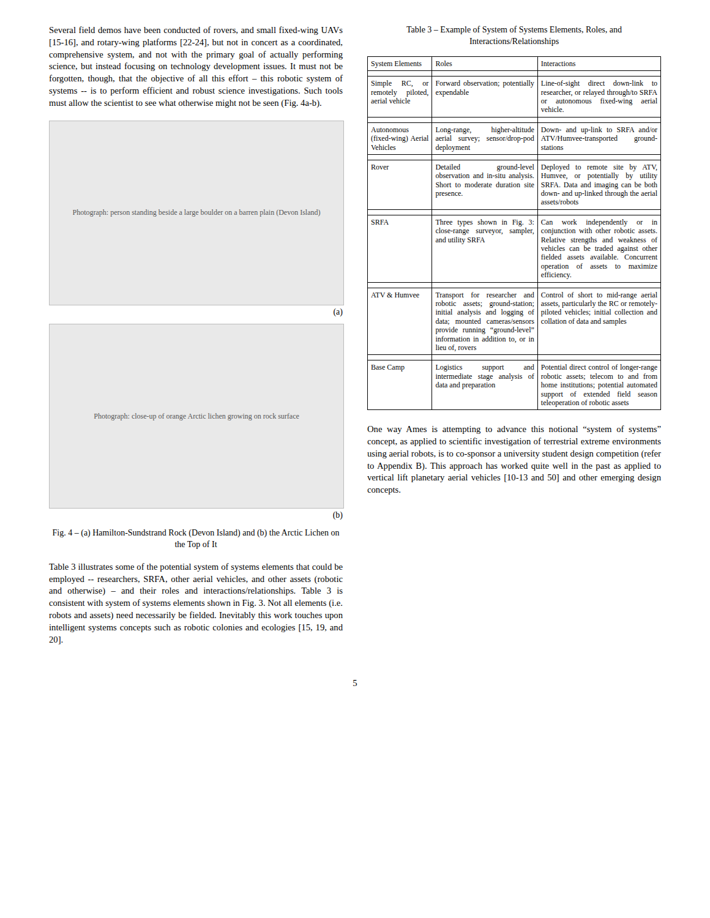Several field demos have been conducted of rovers, and small fixed-wing UAVs [15-16], and rotary-wing platforms [22-24], but not in concert as a coordinated, comprehensive system, and not with the primary goal of actually performing science, but instead focusing on technology development issues. It must not be forgotten, though, that the objective of all this effort – this robotic system of systems -- is to perform efficient and robust science investigations. Such tools must allow the scientist to see what otherwise might not be seen (Fig. 4a-b).
Photograph: person standing beside a large boulder on a barren plain (Devon Island)
(a)
Photograph: close-up of orange Arctic lichen growing on rock surface
(b)
Fig. 4 – (a) Hamilton-Sundstrand Rock (Devon Island) and (b) the Arctic Lichen on the Top of It
Table 3 illustrates some of the potential system of systems elements that could be employed -- researchers, SRFA, other aerial vehicles, and other assets (robotic and otherwise) – and their roles and interactions/relationships. Table 3 is consistent with system of systems elements shown in Fig. 3. Not all elements (i.e. robots and assets) need necessarily be fielded. Inevitably this work touches upon intelligent systems concepts such as robotic colonies and ecologies [15, 19, and 20].
Table 3 – Example of System of Systems Elements, Roles, and Interactions/Relationships
| System Elements | Roles | Interactions |
| --- | --- | --- |
| Simple RC, or remotely piloted, aerial vehicle | Forward observation; potentially expendable | Line-of-sight direct down-link to researcher, or relayed through/to SRFA or autonomous fixed-wing aerial vehicle. |
| Autonomous (fixed-wing) Aerial Vehicles | Long-range, higher-altitude aerial survey; sensor/drop-pod deployment | Down- and up-link to SRFA and/or ATV/Humvee-transported ground-stations |
| Rover | Detailed ground-level observation and in-situ analysis. Short to moderate duration site presence. | Deployed to remote site by ATV, Humvee, or potentially by utility SRFA. Data and imaging can be both down- and up-linked through the aerial assets/robots |
| SRFA | Three types shown in Fig. 3: close-range surveyor, sampler, and utility SRFA | Can work independently or in conjunction with other robotic assets. Relative strengths and weakness of vehicles can be traded against other fielded assets available. Concurrent operation of assets to maximize efficiency. |
| ATV & Humvee | Transport for researcher and robotic assets; ground-station; initial analysis and logging of data; mounted cameras/sensors provide running “ground-level” information in addition to, or in lieu of, rovers | Control of short to mid-range aerial assets, particularly the RC or remotely-piloted vehicles; initial collection and collation of data and samples |
| Base Camp | Logistics support and intermediate stage analysis of data and preparation | Potential direct control of longer-range robotic assets; telecom to and from home institutions; potential automated support of extended field season teleoperation of robotic assets |
One way Ames is attempting to advance this notional “system of systems” concept, as applied to scientific investigation of terrestrial extreme environments using aerial robots, is to co-sponsor a university student design competition (refer to Appendix B). This approach has worked quite well in the past as applied to vertical lift planetary aerial vehicles [10-13 and 50] and other emerging design concepts.
5